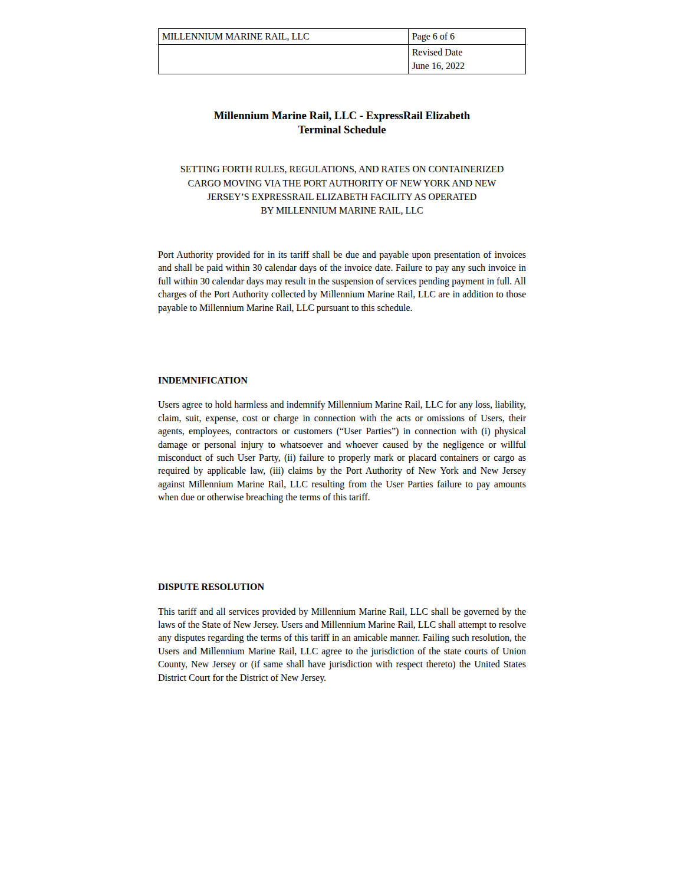| MILLENNIUM MARINE RAIL, LLC | Page 6 of 6 |
| | Revised Date June 16, 2022 |
Millennium Marine Rail, LLC - ExpressRail Elizabeth
Terminal Schedule
SETTING FORTH RULES, REGULATIONS, AND RATES ON CONTAINERIZED
CARGO MOVING VIA THE PORT AUTHORITY OF NEW YORK AND NEW
JERSEY’S EXPRESSRAIL ELIZABETH FACILITY AS OPERATED
BY MILLENNIUM MARINE RAIL, LLC
Port Authority provided for in its tariff shall be due and payable upon presentation of invoices and shall be paid within 30 calendar days of the invoice date. Failure to pay any such invoice in full within 30 calendar days may result in the suspension of services pending payment in full. All charges of the Port Authority collected by Millennium Marine Rail, LLC are in addition to those payable to Millennium Marine Rail, LLC pursuant to this schedule.
INDEMNIFICATION
Users agree to hold harmless and indemnify Millennium Marine Rail, LLC for any loss, liability, claim, suit, expense, cost or charge in connection with the acts or omissions of Users, their agents, employees, contractors or customers (“User Parties”) in connection with (i) physical damage or personal injury to whatsoever and whoever caused by the negligence or willful misconduct of such User Party, (ii) failure to properly mark or placard containers or cargo as required by applicable law, (iii) claims by the Port Authority of New York and New Jersey against Millennium Marine Rail, LLC resulting from the User Parties failure to pay amounts when due or otherwise breaching the terms of this tariff.
DISPUTE RESOLUTION
This tariff and all services provided by Millennium Marine Rail, LLC shall be governed by the laws of the State of New Jersey. Users and Millennium Marine Rail, LLC shall attempt to resolve any disputes regarding the terms of this tariff in an amicable manner. Failing such resolution, the Users and Millennium Marine Rail, LLC agree to the jurisdiction of the state courts of Union County, New Jersey or (if same shall have jurisdiction with respect thereto) the United States District Court for the District of New Jersey.